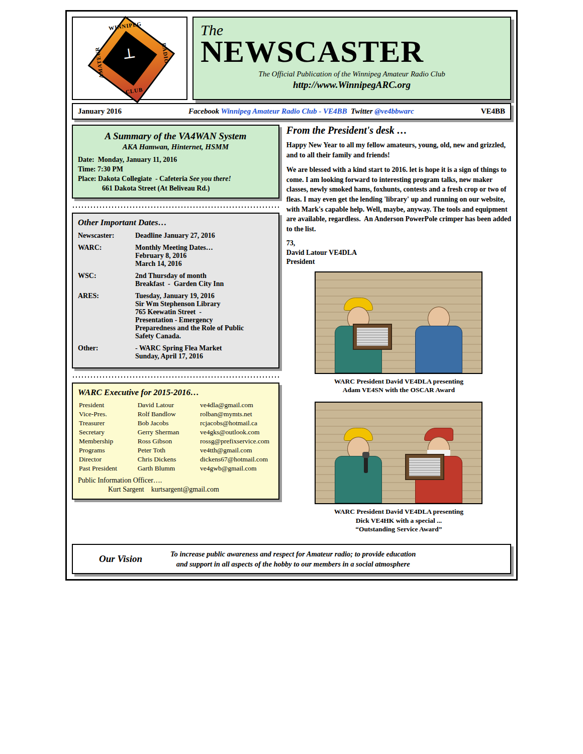┴
WINNIPEG AMATEUR RADIO CLUB
The
NEWSCASTER
The Official Publication of the Winnipeg Amateur Radio Club
http://www.WinnipegARC.org
January 2016 Facebook Winnipeg Amateur Radio Club - VE4BB Twitter @ve4bbwarc VE4BB
A Summary of the VA4WAN System
AKA Hamwan, Hinternet, HSMM
Date: Monday, January 11, 2016
Time: 7:30 PM
Place: Dakota Collegiate - Cafeteria See you there!
661 Dakota Street (At Beliveau Rd.)
Other Important Dates…
| Newscaster: | Deadline January 27, 2016 |
| WARC: | Monthly Meeting Dates… February 8, 2016 March 14, 2016 |
| WSC: | 2nd Thursday of month Breakfast - Garden City Inn |
| ARES: | Tuesday, January 19, 2016 Sir Wm Stephenson Library 765 Keewatin Street - Presentation - Emergency Preparedness and the Role of Public Safety Canada. |
| Other: | - WARC Spring Flea Market Sunday, April 17, 2016 |
WARC Executive for 2015-2016…
| President | David Latour | ve4dla@gmail.com |
| Vice-Pres. | Rolf Bandlow | rolban@mymts.net |
| Treasurer | Bob Jacobs | rcjacobs@hotmail.ca |
| Secretary | Gerry Sherman | ve4gks@outlook.com |
| Membership | Ross Gibson | rossg@prefixservice.com |
| Programs | Peter Toth | ve4tth@gmail.com |
| Director | Chris Dickens | dickens67@hotmail.com |
| Past President | Garth Blumm | ve4gwb@gmail.com |
Public Information Officer….
Kurt Sargent kurtsargent@gmail.com
From the President's desk …
Happy New Year to all my fellow amateurs, young, old, new and grizzled, and to all their family and friends!
We are blessed with a kind start to 2016. let is hope it is a sign of things to come. I am looking forward to interesting program talks, new maker classes, newly smoked hams, foxhunts, contests and a fresh crop or two of fleas. I may even get the lending 'library' up and running on our website, with Mark's capable help. Well, maybe, anyway. The tools and equipment are available, regardless. An Anderson PowerPole crimper has been added to the list.
73,
David Latour VE4DLA
President
WARC President David VE4DLA presenting
Adam VE4SN with the OSCAR Award
WARC President David VE4DLA presenting
Dick VE4HK with a special ...
“Outstanding Service Award”
Our Vision
To increase public awareness and respect for Amateur radio; to provide education
and support in all aspects of the hobby to our members in a social atmosphere